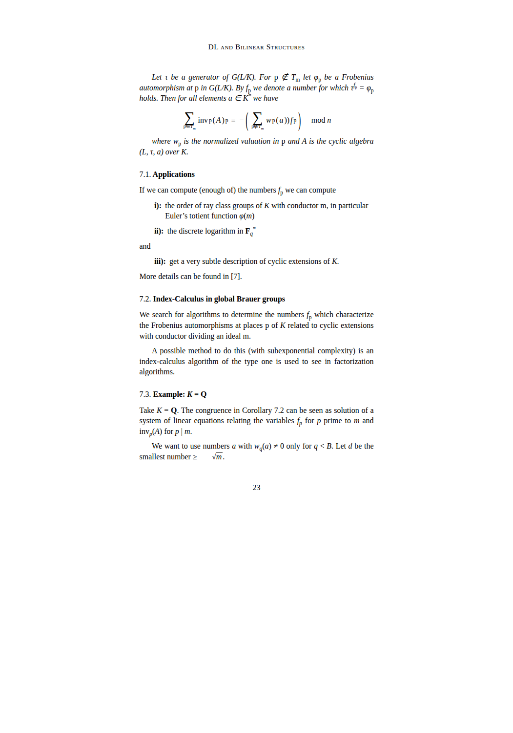DL and Bilinear Structures
Let τ be a generator of G(L/K). For p ∉ Tm let φp be a Frobenius automorphism at p in G(L/K). By fp we denote a number for which τfp = φp holds. Then for all elements a ∈ K* we have
∑p∈Tm invp(A)p ≡ − ( ∑p∉Tm wp(a))fp ) mod n
where wp is the normalized valuation in p and A is the cyclic algebra (L, τ, a) over K.
7.1. Applications
If we can compute (enough of) the numbers fp we can compute
i): the order of ray class groups of K with conductor m, in particular Euler’s totient function φ(m)
ii): the discrete logarithm in Fq*
and
iii): get a very subtle description of cyclic extensions of K.
More details can be found in [7].
7.2. Index-Calculus in global Brauer groups
We search for algorithms to determine the numbers fp which characterize the Frobenius automorphisms at places p of K related to cyclic extensions with conductor dividing an ideal m.
A possible method to do this (with subexponential complexity) is an index-calculus algorithm of the type one is used to see in factorization algorithms.
7.3. Example: K = Q
Take K = Q. The congruence in Corollary 7.2 can be seen as solution of a system of linear equations relating the variables fp for p prime to m and invp(A) for p | m.
We want to use numbers a with wq(a) ≠ 0 only for q < B. Let d be the smallest number ≥ √m.
23